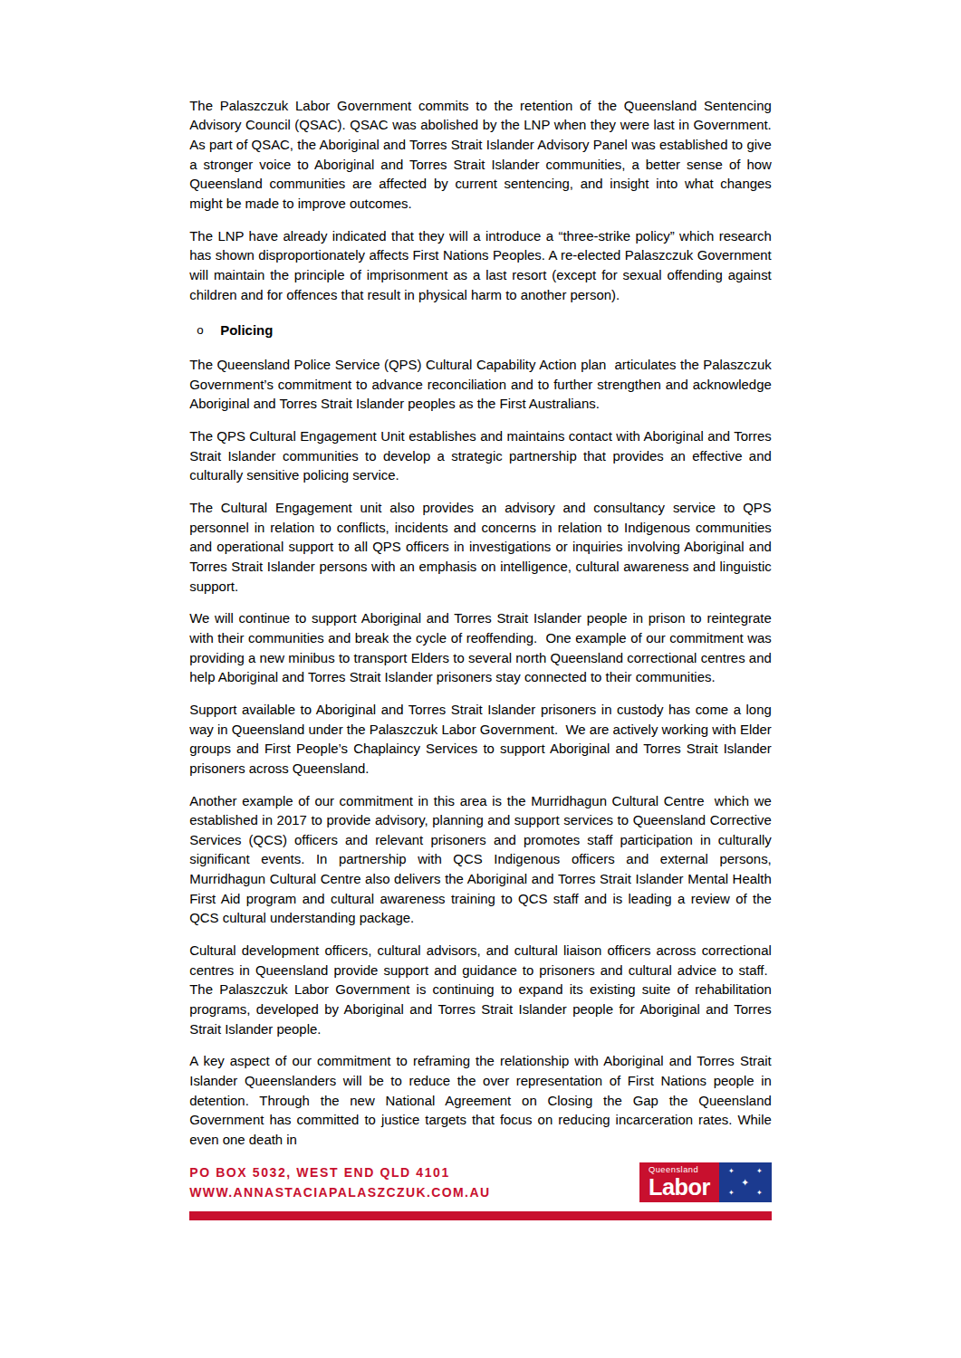The Palaszczuk Labor Government commits to the retention of the Queensland Sentencing Advisory Council (QSAC). QSAC was abolished by the LNP when they were last in Government. As part of QSAC, the Aboriginal and Torres Strait Islander Advisory Panel was established to give a stronger voice to Aboriginal and Torres Strait Islander communities, a better sense of how Queensland communities are affected by current sentencing, and insight into what changes might be made to improve outcomes.
The LNP have already indicated that they will a introduce a “three-strike policy” which research has shown disproportionately affects First Nations Peoples. A re-elected Palaszczuk Government will maintain the principle of imprisonment as a last resort (except for sexual offending against children and for offences that result in physical harm to another person).
Policing
The Queensland Police Service (QPS) Cultural Capability Action plan articulates the Palaszczuk Government’s commitment to advance reconciliation and to further strengthen and acknowledge Aboriginal and Torres Strait Islander peoples as the First Australians.
The QPS Cultural Engagement Unit establishes and maintains contact with Aboriginal and Torres Strait Islander communities to develop a strategic partnership that provides an effective and culturally sensitive policing service.
The Cultural Engagement unit also provides an advisory and consultancy service to QPS personnel in relation to conflicts, incidents and concerns in relation to Indigenous communities and operational support to all QPS officers in investigations or inquiries involving Aboriginal and Torres Strait Islander persons with an emphasis on intelligence, cultural awareness and linguistic support.
We will continue to support Aboriginal and Torres Strait Islander people in prison to reintegrate with their communities and break the cycle of reoffending. One example of our commitment was providing a new minibus to transport Elders to several north Queensland correctional centres and help Aboriginal and Torres Strait Islander prisoners stay connected to their communities.
Support available to Aboriginal and Torres Strait Islander prisoners in custody has come a long way in Queensland under the Palaszczuk Labor Government. We are actively working with Elder groups and First People’s Chaplaincy Services to support Aboriginal and Torres Strait Islander prisoners across Queensland.
Another example of our commitment in this area is the Murridhagun Cultural Centre which we established in 2017 to provide advisory, planning and support services to Queensland Corrective Services (QCS) officers and relevant prisoners and promotes staff participation in culturally significant events. In partnership with QCS Indigenous officers and external persons, Murridhagun Cultural Centre also delivers the Aboriginal and Torres Strait Islander Mental Health First Aid program and cultural awareness training to QCS staff and is leading a review of the QCS cultural understanding package.
Cultural development officers, cultural advisors, and cultural liaison officers across correctional centres in Queensland provide support and guidance to prisoners and cultural advice to staff. The Palaszczuk Labor Government is continuing to expand its existing suite of rehabilitation programs, developed by Aboriginal and Torres Strait Islander people for Aboriginal and Torres Strait Islander people.
A key aspect of our commitment to reframing the relationship with Aboriginal and Torres Strait Islander Queenslanders will be to reduce the over representation of First Nations people in detention. Through the new National Agreement on Closing the Gap the Queensland Government has committed to justice targets that focus on reducing incarceration rates. While even one death in
PO BOX 5032, WEST END QLD 4101
WWW.ANNASTACIAPALASZCZUK.COM.AU
Queensland Labor
✦ ✦ ✦ ✦ ✦